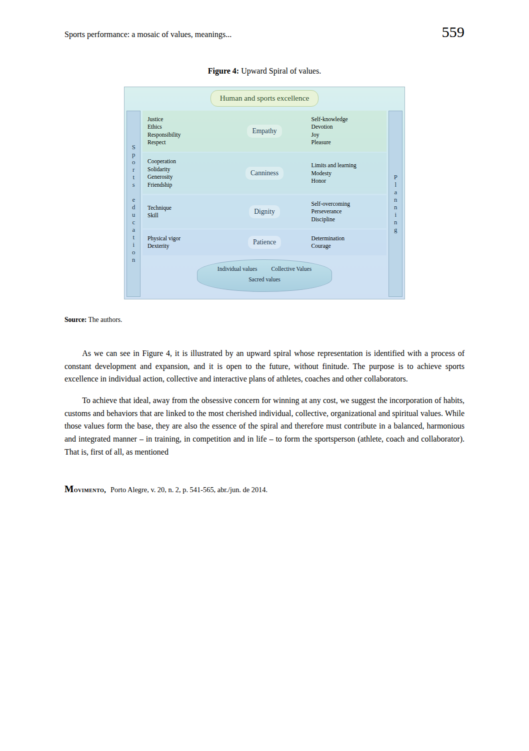Sports performance: a mosaic of values, meanings...
559
Figure 4: Upward Spiral of values.
Human and sports excellence
Sports education
Justice
Ethics
Responsibility
Respect
Empathy
Self-knowledge
Devotion
Joy
Pleasure
Cooperation
Solidarity
Generosity
Friendship
Canniness
Limits and learning
Modesty
Honor
Technique
Skill
Dignity
Self-overcoming
Perseverance
Discipline
Physical vigor
Dexterity
Patience
Determination
Courage
Individual values Collective Values
Sacred values
Planning
Source: The authors.
As we can see in Figure 4, it is illustrated by an upward spiral whose representation is identified with a process of constant development and expansion, and it is open to the future, without finitude. The purpose is to achieve sports excellence in individual action, collective and interactive plans of athletes, coaches and other collaborators.
To achieve that ideal, away from the obsessive concern for winning at any cost, we suggest the incorporation of habits, customs and behaviors that are linked to the most cherished individual, collective, organizational and spiritual values. While those values form the base, they are also the essence of the spiral and therefore must contribute in a balanced, harmonious and integrated manner – in training, in competition and in life – to form the sportsperson (athlete, coach and collaborator). That is, first of all, as mentioned
Movimento, Porto Alegre, v. 20, n. 2, p. 541-565, abr./jun. de 2014.